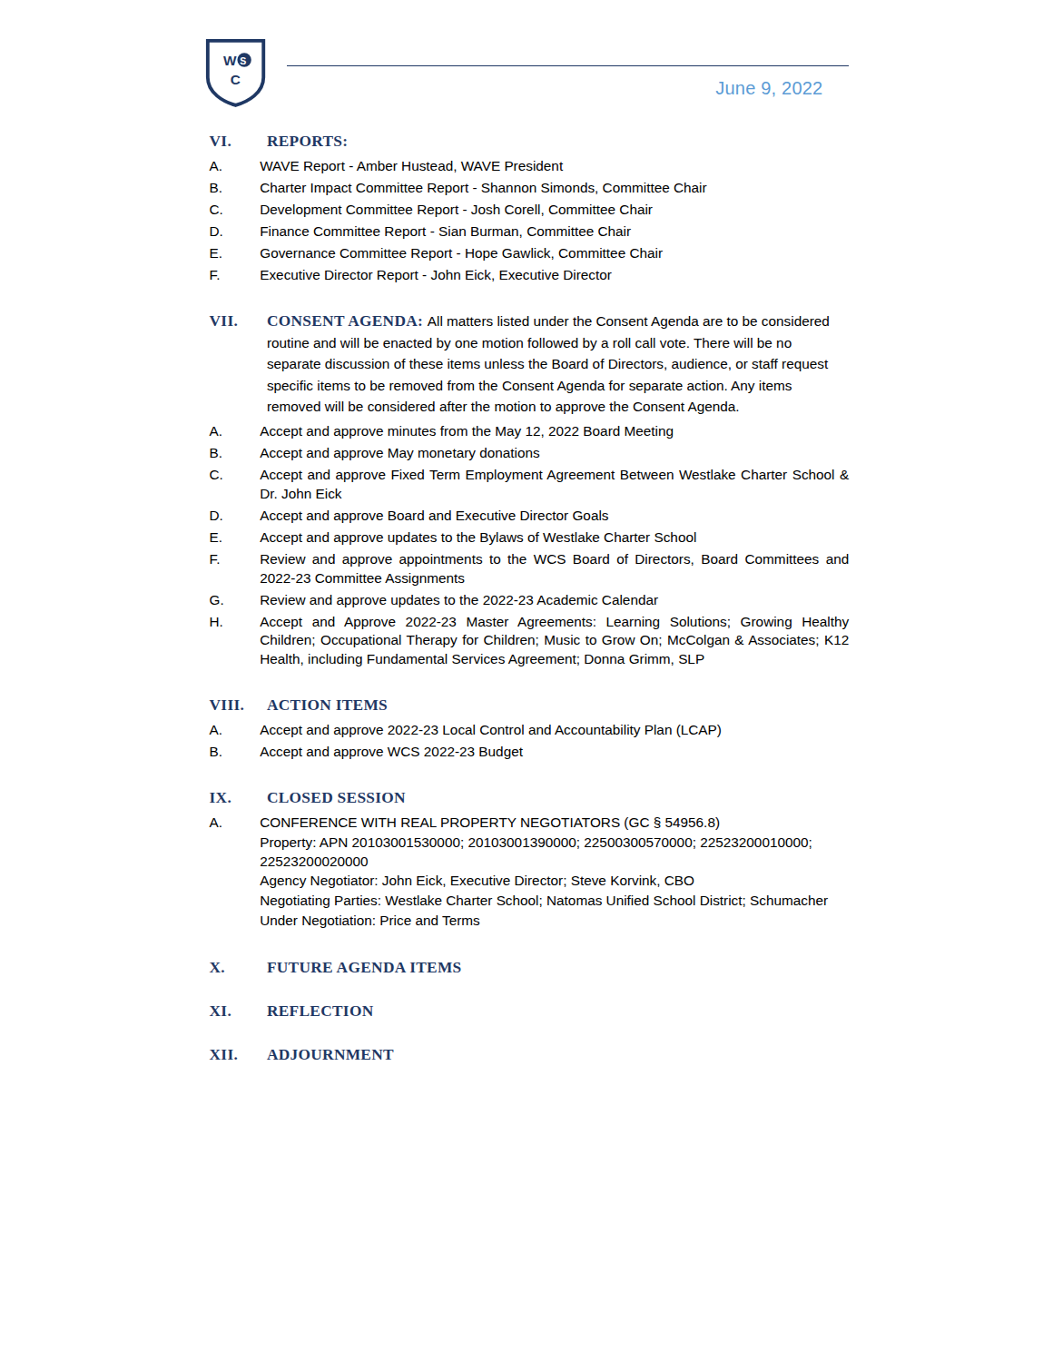W S C
June 9, 2022
VI.
REPORTS:
A. WAVE Report - Amber Hustead, WAVE President
B. Charter Impact Committee Report - Shannon Simonds, Committee Chair
C. Development Committee Report - Josh Corell, Committee Chair
D. Finance Committee Report - Sian Burman, Committee Chair
E. Governance Committee Report - Hope Gawlick, Committee Chair
F. Executive Director Report - John Eick, Executive Director
VII.
CONSENT AGENDA: All matters listed under the Consent Agenda are to be considered routine and will be enacted by one motion followed by a roll call vote. There will be no separate discussion of these items unless the Board of Directors, audience, or staff request specific items to be removed from the Consent Agenda for separate action. Any items removed will be considered after the motion to approve the Consent Agenda.
A. Accept and approve minutes from the May 12, 2022 Board Meeting
B. Accept and approve May monetary donations
C. Accept and approve Fixed Term Employment Agreement Between Westlake Charter School & Dr. John Eick
D. Accept and approve Board and Executive Director Goals
E. Accept and approve updates to the Bylaws of Westlake Charter School
F. Review and approve appointments to the WCS Board of Directors, Board Committees and 2022-23 Committee Assignments
G. Review and approve updates to the 2022-23 Academic Calendar
H. Accept and Approve 2022-23 Master Agreements: Learning Solutions; Growing Healthy Children; Occupational Therapy for Children; Music to Grow On; McColgan & Associates; K12 Health, including Fundamental Services Agreement; Donna Grimm, SLP
VIII.
ACTION ITEMS
A. Accept and approve 2022-23 Local Control and Accountability Plan (LCAP)
B. Accept and approve WCS 2022-23 Budget
IX.
CLOSED SESSION
A.
CONFERENCE WITH REAL PROPERTY NEGOTIATORS (GC § 54956.8)
Property: APN 20103001530000; 20103001390000; 22500300570000; 22523200010000; 22523200020000
Agency Negotiator: John Eick, Executive Director; Steve Korvink, CBO
Negotiating Parties: Westlake Charter School; Natomas Unified School District; Schumacher
Under Negotiation: Price and Terms
X.
FUTURE AGENDA ITEMS
XI.
REFLECTION
XII.
ADJOURNMENT